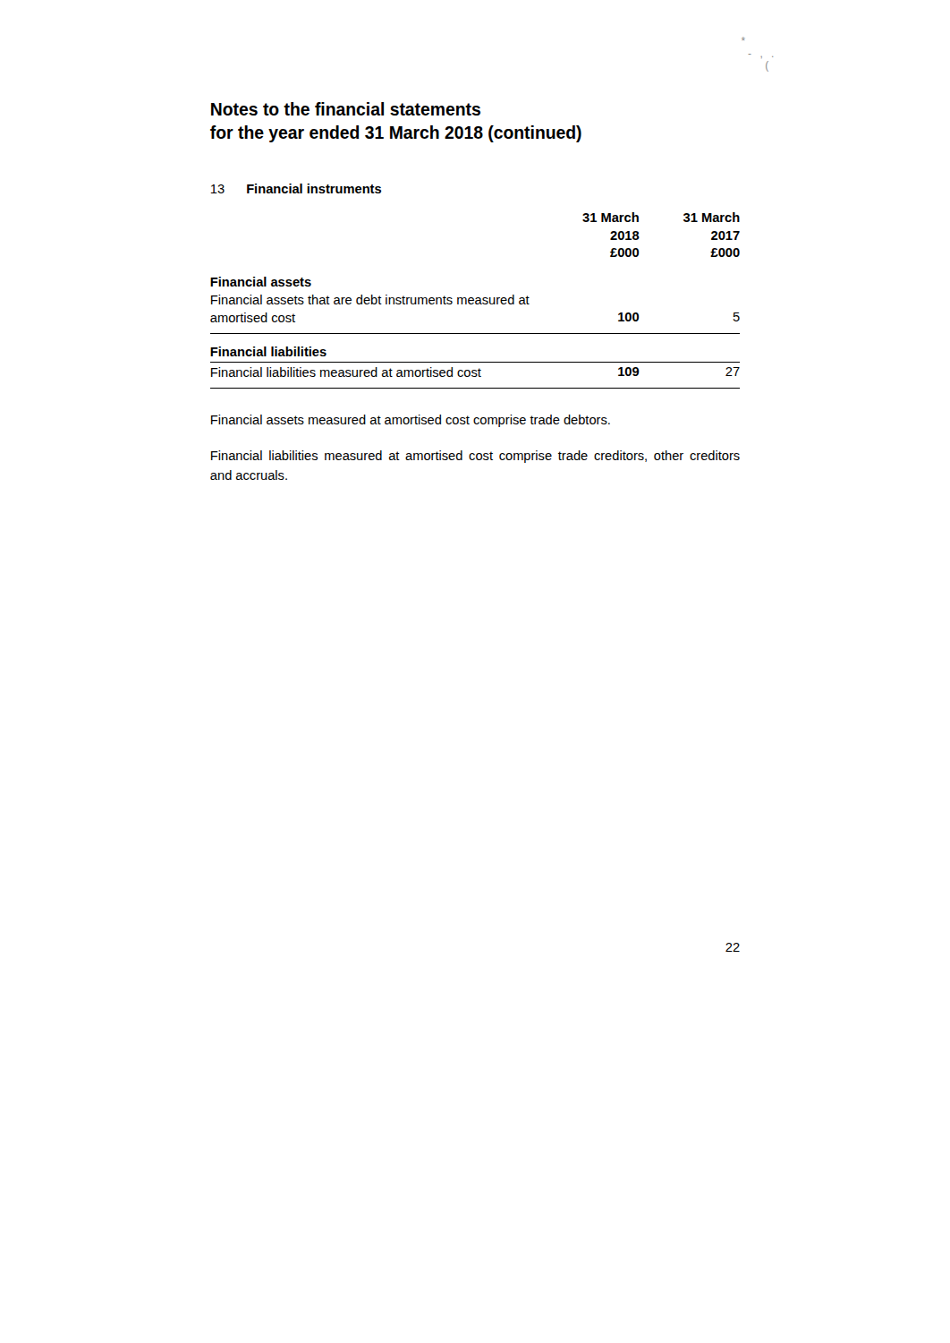* - , . (
Notes to the financial statements
for the year ended 31 March 2018 (continued)
13
Financial instruments
| | 31 March 2018 £000 | 31 March 2017 £000 |
| --- | --- | --- |
| Financial assets | | |
| Financial assets that are debt instruments measured at amortised cost | 100 | 5 |
| Financial liabilities | | |
| Financial liabilities measured at amortised cost | 109 | 27 |
Financial assets measured at amortised cost comprise trade debtors.
Financial liabilities measured at amortised cost comprise trade creditors, other creditors and accruals.
22